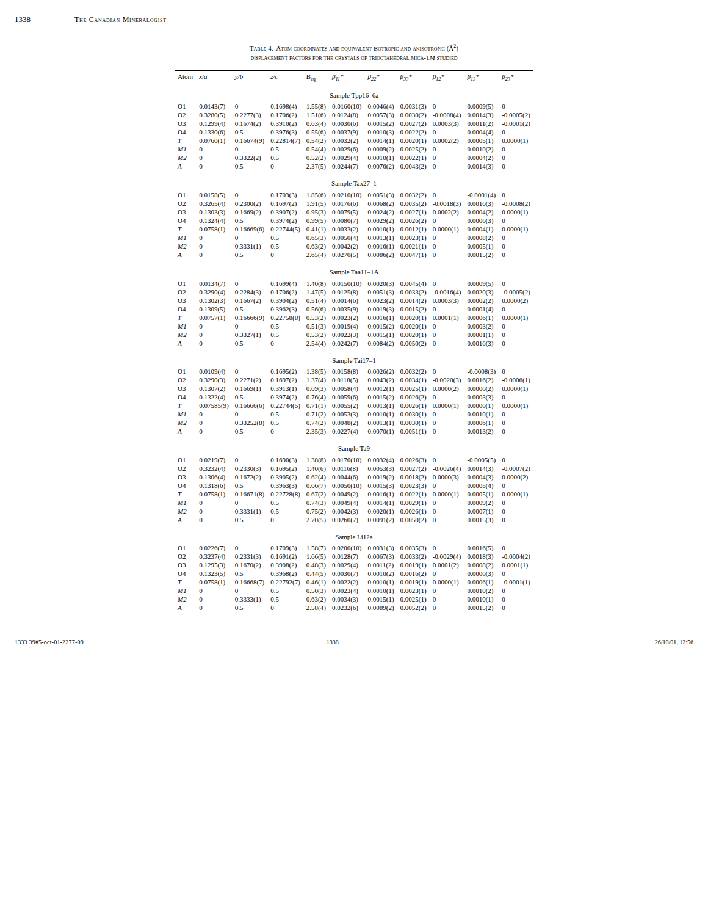1338
The Canadian Mineralogist
Table 4. Atom coordinates and equivalent isotropic and anisotropic (Å2)
displacement factors for the crystals of trioctahedral mica-1M studied
| Atom | x/a | y/b | z/c | B eq | β 11 * | β 22 * | β 33 * | β 12 * | β 13 * | β 23 * |
| --- | --- | --- | --- | --- | --- | --- | --- | --- | --- | --- |
| Sample Tpp16–6a |
| O1 | 0.0143(7) | 0 | 0.1698(4) | 1.55(8) | 0.0160(10) | 0.0046(4) | 0.0031(3) | 0 | 0.0009(5) | 0 |
| O2 | 0.3280(5) | 0.2277(3) | 0.1706(2) | 1.51(6) | 0.0124(8) | 0.0057(3) | 0.0030(2) | -0.0008(4) | 0.0014(3) | -0.0005(2) |
| O3 | 0.1299(4) | 0.1674(2) | 0.3910(2) | 0.63(4) | 0.0030(6) | 0.0015(2) | 0.0027(2) | 0.0003(3) | 0.0011(2) | -0.0001(2) |
| O4 | 0.1330(6) | 0.5 | 0.3976(3) | 0.55(6) | 0.0037(9) | 0.0010(3) | 0.0022(2) | 0 | 0.0004(4) | 0 |
| T | 0.0760(1) | 0.16674(9) | 0.22814(7) | 0.54(2) | 0.0032(2) | 0.0014(1) | 0.0020(1) | 0.0002(2) | 0.0005(1) | 0.0000(1) |
| M1 | 0 | 0 | 0.5 | 0.54(4) | 0.0029(6) | 0.0009(2) | 0.0025(2) | 0 | 0.0010(2) | 0 |
| M2 | 0 | 0.3322(2) | 0.5 | 0.52(2) | 0.0029(4) | 0.0010(1) | 0.0022(1) | 0 | 0.0004(2) | 0 |
| A | 0 | 0.5 | 0 | 2.37(5) | 0.0244(7) | 0.0076(2) | 0.0043(2) | 0 | 0.0014(3) | 0 |
| Sample Tax27–1 |
| O1 | 0.0158(5) | 0 | 0.1703(3) | 1.85(6) | 0.0210(10) | 0.0051(3) | 0.0032(2) | 0 | -0.0001(4) | 0 |
| O2 | 0.3265(4) | 0.2300(2) | 0.1697(2) | 1.91(5) | 0.0176(6) | 0.0068(2) | 0.0035(2) | -0.0018(3) | 0.0016(3) | -0.0008(2) |
| O3 | 0.1303(3) | 0.1669(2) | 0.3907(2) | 0.95(3) | 0.0079(5) | 0.0024(2) | 0.0027(1) | 0.0002(2) | 0.0004(2) | 0.0000(1) |
| O4 | 0.1324(4) | 0.5 | 0.3974(2) | 0.99(5) | 0.0080(7) | 0.0029(2) | 0.0026(2) | 0 | 0.0006(3) | 0 |
| T | 0.0758(1) | 0.16669(6) | 0.22744(5) | 0.41(1) | 0.0033(2) | 0.0010(1) | 0.0012(1) | 0.0000(1) | 0.0004(1) | 0.0000(1) |
| M1 | 0 | 0 | 0.5 | 0.65(3) | 0.0050(4) | 0.0013(1) | 0.0023(1) | 0 | 0.0008(2) | 0 |
| M2 | 0 | 0.3331(1) | 0.5 | 0.63(2) | 0.0042(2) | 0.0016(1) | 0.0021(1) | 0 | 0.0005(1) | 0 |
| A | 0 | 0.5 | 0 | 2.65(4) | 0.0270(5) | 0.0086(2) | 0.0047(1) | 0 | 0.0015(2) | 0 |
| Sample Taa11–1A |
| O1 | 0.0134(7) | 0 | 0.1699(4) | 1.40(8) | 0.0150(10) | 0.0020(3) | 0.0045(4) | 0 | 0.0009(5) | 0 |
| O2 | 0.3290(4) | 0.2284(3) | 0.1706(2) | 1.47(5) | 0.0125(8) | 0.0051(3) | 0.0033(2) | -0.0016(4) | 0.0020(3) | -0.0005(2) |
| O3 | 0.1302(3) | 0.1667(2) | 0.3904(2) | 0.51(4) | 0.0014(6) | 0.0023(2) | 0.0014(2) | 0.0003(3) | 0.0002(2) | 0.0000(2) |
| O4 | 0.1309(5) | 0.5 | 0.3962(3) | 0.56(6) | 0.0035(9) | 0.0019(3) | 0.0015(2) | 0 | 0.0001(4) | 0 |
| T | 0.0757(1) | 0.16666(9) | 0.22758(8) | 0.53(2) | 0.0023(2) | 0.0016(1) | 0.0020(1) | 0.0001(1) | 0.0006(1) | 0.0000(1) |
| M1 | 0 | 0 | 0.5 | 0.51(3) | 0.0019(4) | 0.0015(2) | 0.0020(1) | 0 | 0.0003(2) | 0 |
| M2 | 0 | 0.3327(1) | 0.5 | 0.53(2) | 0.0022(3) | 0.0015(1) | 0.0020(1) | 0 | 0.0001(1) | 0 |
| A | 0 | 0.5 | 0 | 2.54(4) | 0.0242(7) | 0.0084(2) | 0.0050(2) | 0 | 0.0016(3) | 0 |
| Sample Tai17–1 |
| O1 | 0.0109(4) | 0 | 0.1695(2) | 1.38(5) | 0.0158(8) | 0.0026(2) | 0.0032(2) | 0 | -0.0008(3) | 0 |
| O2 | 0.3290(3) | 0.2271(2) | 0.1697(2) | 1.37(4) | 0.0118(5) | 0.0043(2) | 0.0034(1) | -0.0020(3) | 0.0016(2) | -0.0006(1) |
| O3 | 0.1307(2) | 0.1669(1) | 0.3913(1) | 0.69(3) | 0.0058(4) | 0.0012(1) | 0.0025(1) | 0.0000(2) | 0.0006(2) | 0.0000(1) |
| O4 | 0.1322(4) | 0.5 | 0.3974(2) | 0.76(4) | 0.0059(6) | 0.0015(2) | 0.0026(2) | 0 | 0.0003(3) | 0 |
| T | 0.07585(9) | 0.16666(6) | 0.22744(5) | 0.71(1) | 0.0055(2) | 0.0013(1) | 0.0026(1) | 0.0000(1) | 0.0006(1) | 0.0000(1) |
| M1 | 0 | 0 | 0.5 | 0.71(2) | 0.0053(3) | 0.0010(1) | 0.0030(1) | 0 | 0.0010(1) | 0 |
| M2 | 0 | 0.33252(8) | 0.5 | 0.74(2) | 0.0048(2) | 0.0013(1) | 0.0030(1) | 0 | 0.0006(1) | 0 |
| A | 0 | 0.5 | 0 | 2.35(3) | 0.0227(4) | 0.0070(1) | 0.0051(1) | 0 | 0.0013(2) | 0 |
| Sample Ta9 |
| O1 | 0.0219(7) | 0 | 0.1690(3) | 1.38(8) | 0.0170(10) | 0.0032(4) | 0.0026(3) | 0 | -0.0005(5) | 0 |
| O2 | 0.3232(4) | 0.2330(3) | 0.1695(2) | 1.40(6) | 0.0116(8) | 0.0053(3) | 0.0027(2) | -0.0026(4) | 0.0014(3) | -0.0007(2) |
| O3 | 0.1306(4) | 0.1672(2) | 0.3905(2) | 0.62(4) | 0.0044(6) | 0.0019(2) | 0.0018(2) | 0.0000(3) | 0.0004(3) | 0.0000(2) |
| O4 | 0.1318(6) | 0.5 | 0.3963(3) | 0.66(7) | 0.0050(10) | 0.0015(3) | 0.0023(3) | 0 | 0.0005(4) | 0 |
| T | 0.0758(1) | 0.16671(8) | 0.22728(8) | 0.67(2) | 0.0049(2) | 0.0016(1) | 0.0022(1) | 0.0000(1) | 0.0005(1) | 0.0000(1) |
| M1 | 0 | 0 | 0.5 | 0.74(3) | 0.0049(4) | 0.0014(1) | 0.0029(1) | 0 | 0.0009(2) | 0 |
| M2 | 0 | 0.3331(1) | 0.5 | 0.75(2) | 0.0042(3) | 0.0020(1) | 0.0026(1) | 0 | 0.0007(1) | 0 |
| A | 0 | 0.5 | 0 | 2.70(5) | 0.0260(7) | 0.0091(2) | 0.0050(2) | 0 | 0.0015(3) | 0 |
| Sample Li12a |
| O1 | 0.0226(7) | 0 | 0.1709(3) | 1.58(7) | 0.0200(10) | 0.0031(3) | 0.0035(3) | 0 | 0.0016(5) | 0 |
| O2 | 0.3237(4) | 0.2331(3) | 0.1691(2) | 1.66(5) | 0.0128(7) | 0.0067(3) | 0.0033(2) | -0.0029(4) | 0.0018(3) | -0.0004(2) |
| O3 | 0.1295(3) | 0.1670(2) | 0.3908(2) | 0.48(3) | 0.0029(4) | 0.0011(2) | 0.0019(1) | 0.0001(2) | 0.0008(2) | 0.0001(1) |
| O4 | 0.1323(5) | 0.5 | 0.3968(2) | 0.44(5) | 0.0030(7) | 0.0010(2) | 0.0016(2) | 0 | 0.0006(3) | 0 |
| T | 0.0758(1) | 0.16668(7) | 0.22792(7) | 0.46(1) | 0.0022(2) | 0.0010(1) | 0.0019(1) | 0.0000(1) | 0.0006(1) | -0.0001(1) |
| M1 | 0 | 0 | 0.5 | 0.50(3) | 0.0023(4) | 0.0010(1) | 0.0023(1) | 0 | 0.0010(2) | 0 |
| M2 | 0 | 0.3333(1) | 0.5 | 0.63(2) | 0.0034(3) | 0.0015(1) | 0.0025(1) | 0 | 0.0010(1) | 0 |
| A | 0 | 0.5 | 0 | 2.58(4) | 0.0232(6) | 0.0089(2) | 0.0052(2) | 0 | 0.0015(2) | 0 |
1333 39#5-oct-01-2277-09
1338
26/10/01, 12:56